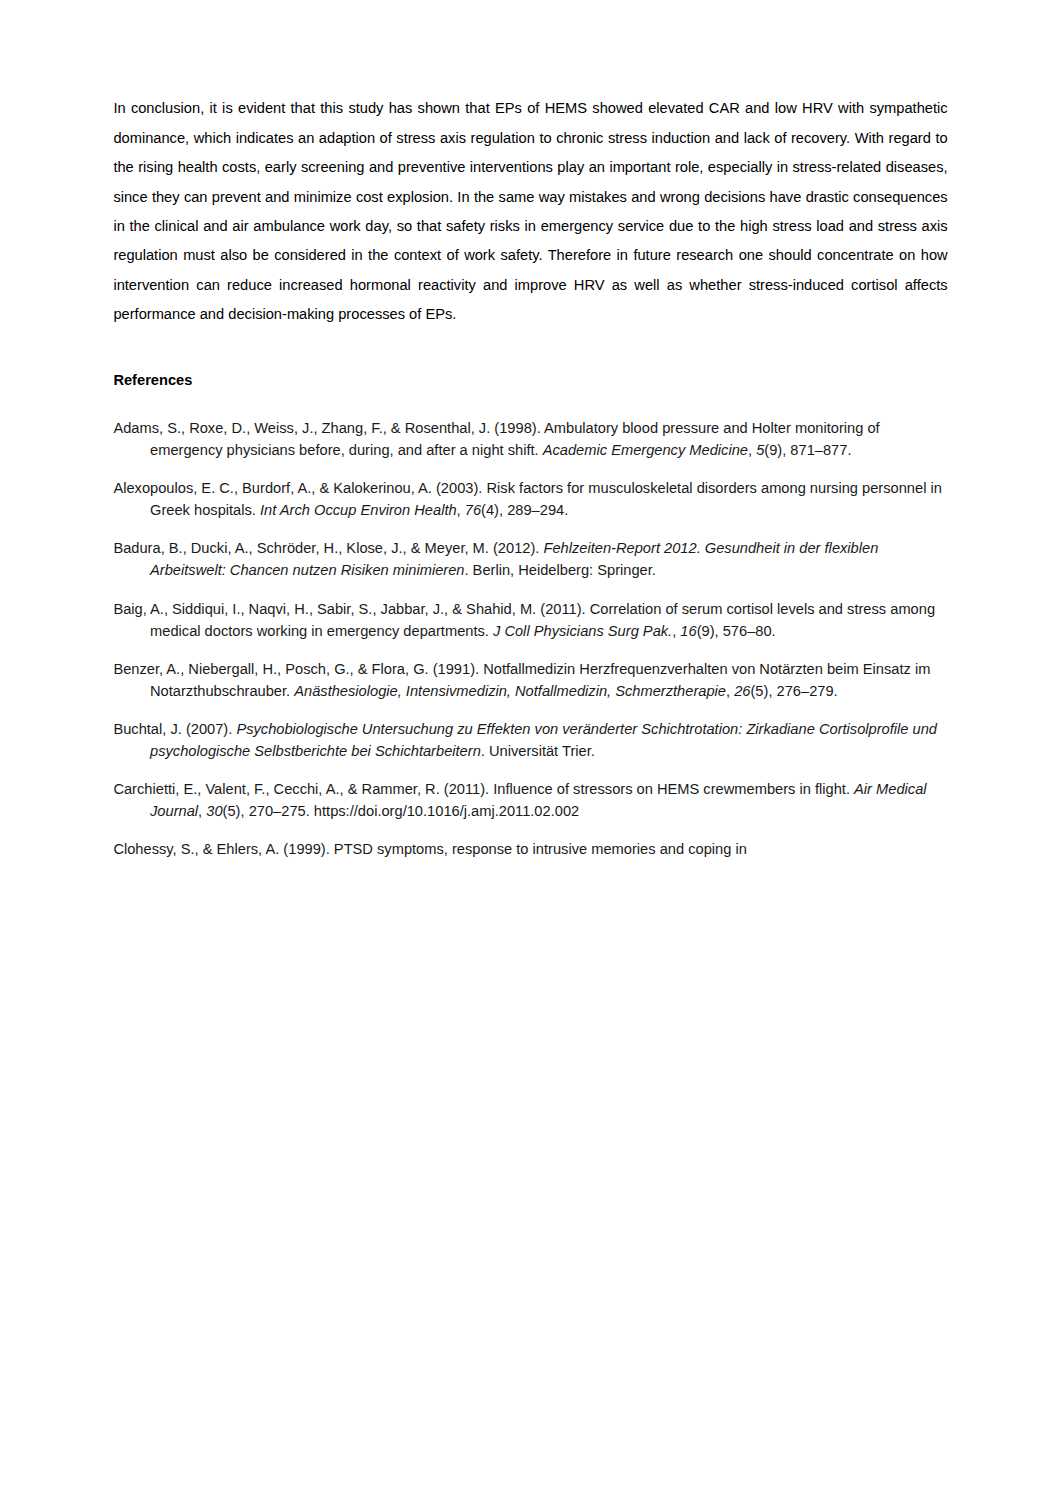In conclusion, it is evident that this study has shown that EPs of HEMS showed elevated CAR and low HRV with sympathetic dominance, which indicates an adaption of stress axis regulation to chronic stress induction and lack of recovery. With regard to the rising health costs, early screening and preventive interventions play an important role, especially in stress-related diseases, since they can prevent and minimize cost explosion. In the same way mistakes and wrong decisions have drastic consequences in the clinical and air ambulance work day, so that safety risks in emergency service due to the high stress load and stress axis regulation must also be considered in the context of work safety. Therefore in future research one should concentrate on how intervention can reduce increased hormonal reactivity and improve HRV as well as whether stress-induced cortisol affects performance and decision-making processes of EPs.
References
Adams, S., Roxe, D., Weiss, J., Zhang, F., & Rosenthal, J. (1998). Ambulatory blood pressure and Holter monitoring of emergency physicians before, during, and after a night shift. Academic Emergency Medicine, 5(9), 871–877.
Alexopoulos, E. C., Burdorf, A., & Kalokerinou, A. (2003). Risk factors for musculoskeletal disorders among nursing personnel in Greek hospitals. Int Arch Occup Environ Health, 76(4), 289–294.
Badura, B., Ducki, A., Schröder, H., Klose, J., & Meyer, M. (2012). Fehlzeiten-Report 2012. Gesundheit in der flexiblen Arbeitswelt: Chancen nutzen Risiken minimieren. Berlin, Heidelberg: Springer.
Baig, A., Siddiqui, I., Naqvi, H., Sabir, S., Jabbar, J., & Shahid, M. (2011). Correlation of serum cortisol levels and stress among medical doctors working in emergency departments. J Coll Physicians Surg Pak., 16(9), 576–80.
Benzer, A., Niebergall, H., Posch, G., & Flora, G. (1991). Notfallmedizin Herzfrequenzverhalten von Notärzten beim Einsatz im Notarzthubschrauber. Anästhesiologie, Intensivmedizin, Notfallmedizin, Schmerztherapie, 26(5), 276–279.
Buchtal, J. (2007). Psychobiologische Untersuchung zu Effekten von veränderter Schichtrotation: Zirkadiane Cortisolprofile und psychologische Selbstberichte bei Schichtarbeitern. Universität Trier.
Carchietti, E., Valent, F., Cecchi, A., & Rammer, R. (2011). Influence of stressors on HEMS crewmembers in flight. Air Medical Journal, 30(5), 270–275. https://doi.org/10.1016/j.amj.2011.02.002
Clohessy, S., & Ehlers, A. (1999). PTSD symptoms, response to intrusive memories and coping in